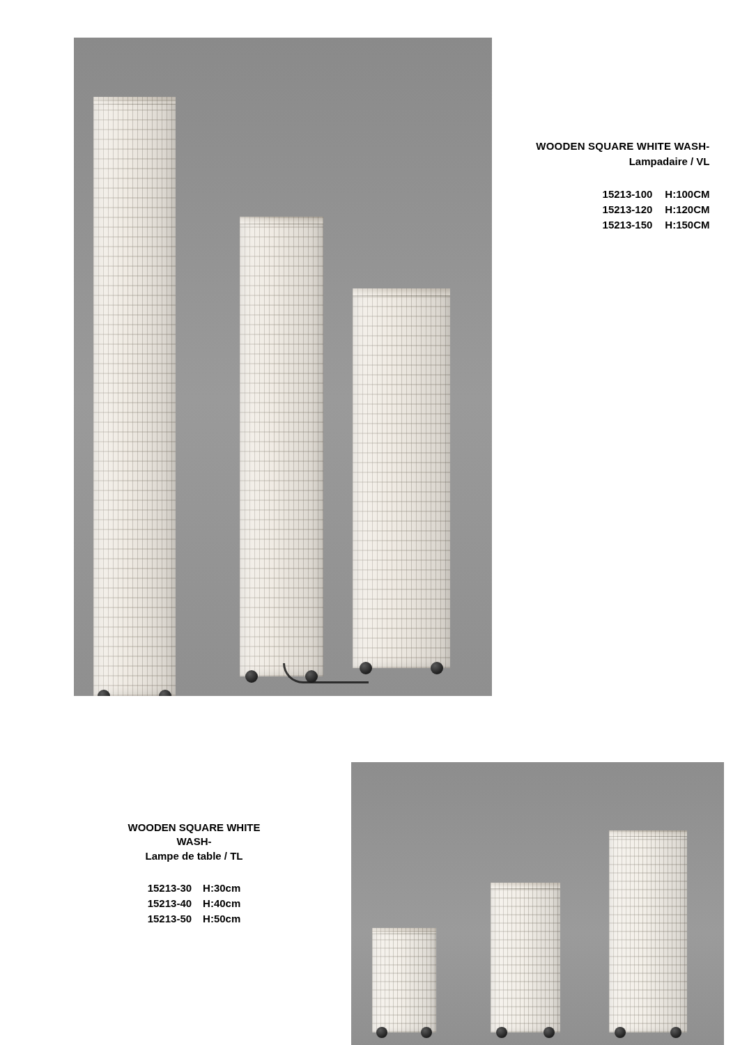WOODEN SQUARE WHITE WASH-
Lampadaire / VL
| 15213-100 | H:100CM |
| 15213-120 | H:120CM |
| 15213-150 | H:150CM |
WOODEN SQUARE WHITE
WASH-
Lampe de table / TL
| 15213-30 | H:30cm |
| 15213-40 | H:40cm |
| 15213-50 | H:50cm |